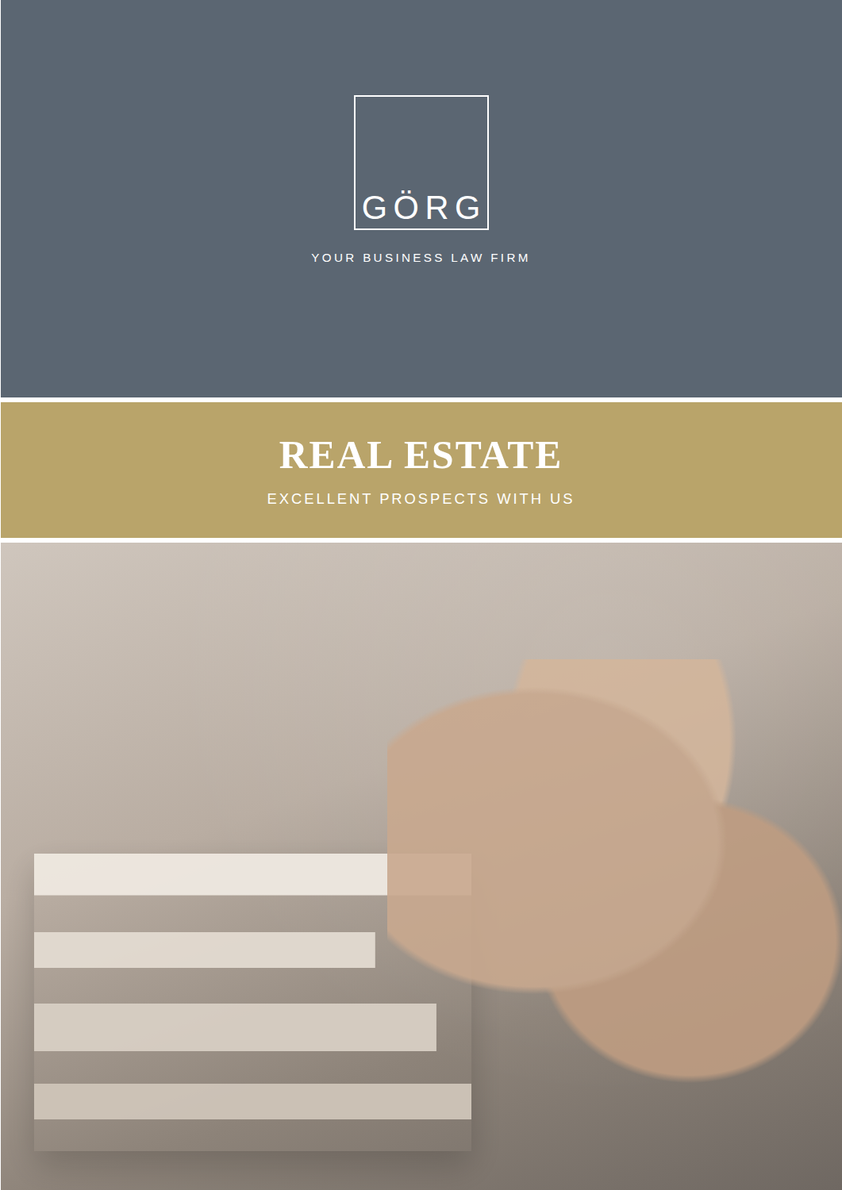GÖRG
Your Business Law Firm
REAL ESTATE
Excellent prospects with us
Architectural model being assembled by hand